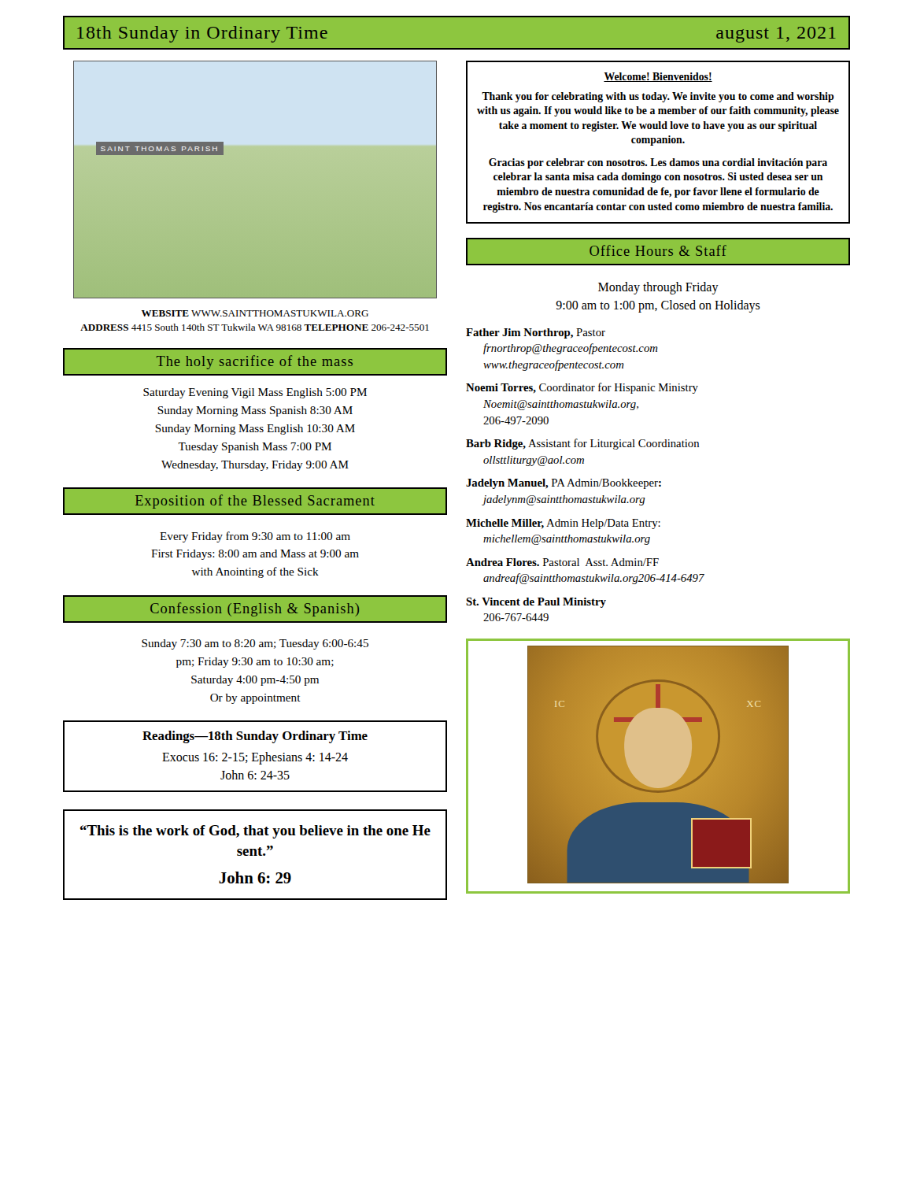18th Sunday in Ordinary Time
august 1, 2021
SAINT THOMAS PARISH
WEBSITE WWW.SAINTTHOMASTUKWILA.ORG
ADDRESS 4415 South 140th ST Tukwila WA 98168 TELEPHONE 206-242-5501
The holy sacrifice of the mass
Saturday Evening Vigil Mass English 5:00 PM
Sunday Morning Mass Spanish 8:30 AM
Sunday Morning Mass English 10:30 AM
Tuesday Spanish Mass 7:00 PM
Wednesday, Thursday, Friday 9:00 AM
Exposition of the Blessed Sacrament
Every Friday from 9:30 am to 11:00 am
First Fridays: 8:00 am and Mass at 9:00 am
with Anointing of the Sick
Confession (English & Spanish)
Sunday 7:30 am to 8:20 am; Tuesday 6:00-6:45
pm; Friday 9:30 am to 10:30 am;
Saturday 4:00 pm-4:50 pm
Or by appointment
Readings—18th Sunday Ordinary Time
Exocus 16: 2-15; Ephesians 4: 14-24
John 6: 24-35
“This is the work of God, that you believe in the one He sent.”
John 6: 29
Welcome! Bienvenidos!
Thank you for celebrating with us today. We invite you to come and worship with us again. If you would like to be a member of our faith community, please take a moment to register. We would love to have you as our spiritual companion.
Gracias por celebrar con nosotros. Les damos una cordial invitación para celebrar la santa misa cada domingo con nosotros. Si usted desea ser un miembro de nuestra comunidad de fe, por favor llene el formulario de registro. Nos encantaría contar con usted como miembro de nuestra familia.
Office Hours & Staff
Monday through Friday
9:00 am to 1:00 pm, Closed on Holidays
Father Jim Northrop, Pastor frnorthrop@thegraceofpentecost.com www.thegraceofpentecost.com
Noemi Torres, Coordinator for Hispanic Ministry Noemit@saintthomastukwila.org, 206-497-2090
Barb Ridge, Assistant for Liturgical Coordination ollsttliturgy@aol.com
Jadelyn Manuel, PA Admin/Bookkeeper: jadelynm@saintthomastukwila.org
Michelle Miller, Admin Help/Data Entry: michellem@saintthomastukwila.org
Andrea Flores. Pastoral Asst. Admin/FF andreaf@saintthomastukwila.org206-414-6497
St. Vincent de Paul Ministry 206-767-6449
IC
XC